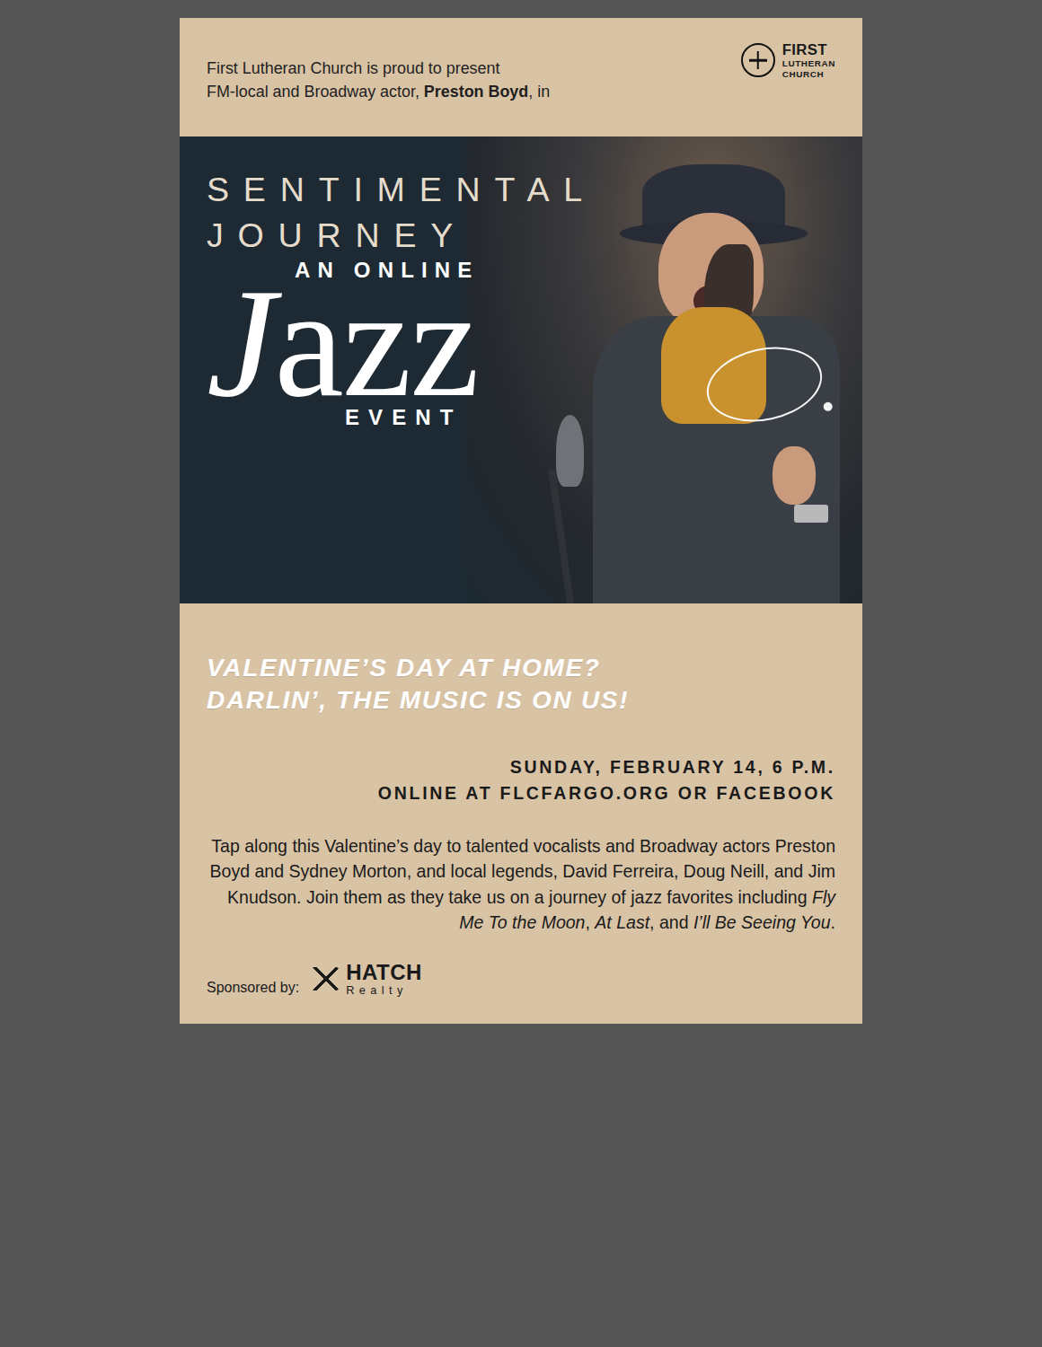First Lutheran Church is proud to present
FM-local and Broadway actor, Preston Boyd, in
First Lutheran
Church
Sentimental
Journey
An Online
Jazz
Event
Valentine’s Day at home?
Darlin’, the music is on us!
Sunday, February 14, 6 p.m.
Online at flcfargo.org or Facebook
Tap along this Valentine’s day to talented vocalists and Broadway actors Preston Boyd and Sydney Morton, and local legends, David Ferreira, Doug Neill, and Jim Knudson. Join them as they take us on a journey of jazz favorites including Fly Me To the Moon, At Last, and I’ll Be Seeing You.
Sponsored by:
HATCH Realty